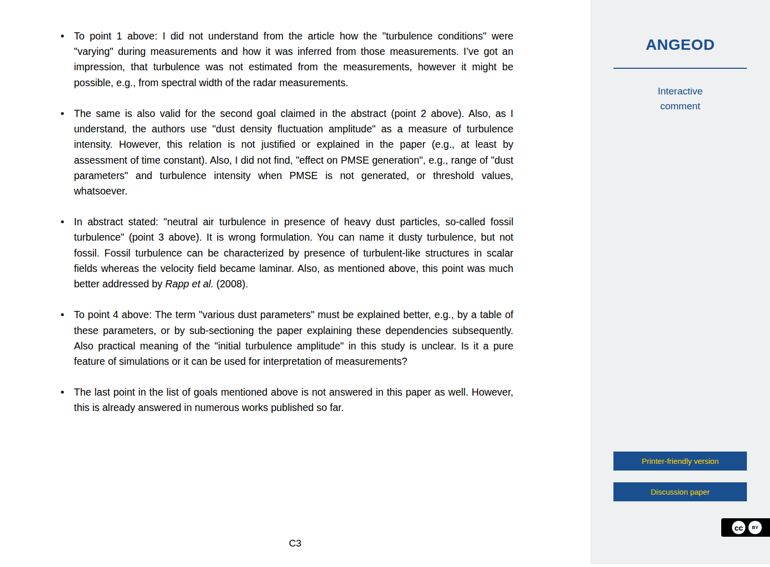To point 1 above: I did not understand from the article how the "turbulence conditions" were "varying" during measurements and how it was inferred from those measurements. I’ve got an impression, that turbulence was not estimated from the measurements, however it might be possible, e.g., from spectral width of the radar measurements.
The same is also valid for the second goal claimed in the abstract (point 2 above). Also, as I understand, the authors use "dust density fluctuation amplitude" as a measure of turbulence intensity. However, this relation is not justified or explained in the paper (e.g., at least by assessment of time constant). Also, I did not find, "effect on PMSE generation", e.g., range of "dust parameters" and turbulence intensity when PMSE is not generated, or threshold values, whatsoever.
In abstract stated: "neutral air turbulence in presence of heavy dust particles, so-called fossil turbulence" (point 3 above). It is wrong formulation. You can name it dusty turbulence, but not fossil. Fossil turbulence can be characterized by presence of turbulent-like structures in scalar fields whereas the velocity field became laminar. Also, as mentioned above, this point was much better addressed by Rapp et al. (2008).
To point 4 above: The term "various dust parameters" must be explained better, e.g., by a table of these parameters, or by sub-sectioning the paper explaining these dependencies subsequently. Also practical meaning of the "initial turbulence amplitude" in this study is unclear. Is it a pure feature of simulations or it can be used for interpretation of measurements?
The last point in the list of goals mentioned above is not answered in this paper as well. However, this is already answered in numerous works published so far.
C3
ANGEOD
Interactive
comment
Printer-friendly version Discussion paper
cc
BY